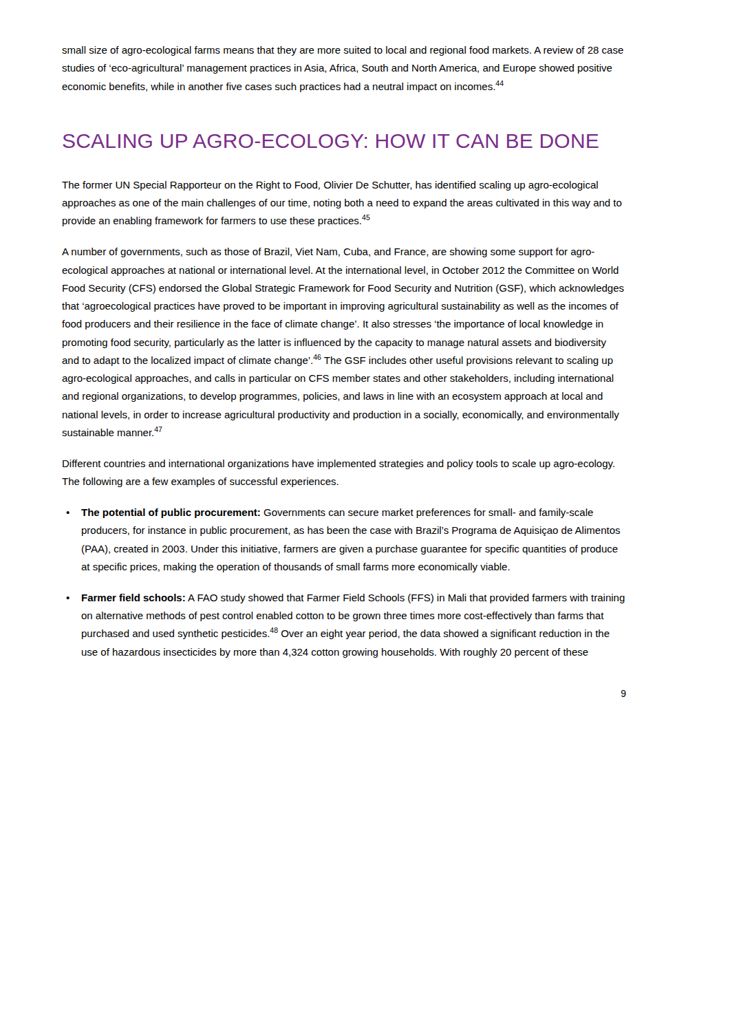small size of agro-ecological farms means that they are more suited to local and regional food markets. A review of 28 case studies of ‘eco-agricultural’ management practices in Asia, Africa, South and North America, and Europe showed positive economic benefits, while in another five cases such practices had a neutral impact on incomes.44
SCALING UP AGRO-ECOLOGY: HOW IT CAN BE DONE
The former UN Special Rapporteur on the Right to Food, Olivier De Schutter, has identified scaling up agro-ecological approaches as one of the main challenges of our time, noting both a need to expand the areas cultivated in this way and to provide an enabling framework for farmers to use these practices.45
A number of governments, such as those of Brazil, Viet Nam, Cuba, and France, are showing some support for agro-ecological approaches at national or international level. At the international level, in October 2012 the Committee on World Food Security (CFS) endorsed the Global Strategic Framework for Food Security and Nutrition (GSF), which acknowledges that ‘agroecological practices have proved to be important in improving agricultural sustainability as well as the incomes of food producers and their resilience in the face of climate change’. It also stresses ‘the importance of local knowledge in promoting food security, particularly as the latter is influenced by the capacity to manage natural assets and biodiversity and to adapt to the localized impact of climate change’.46 The GSF includes other useful provisions relevant to scaling up agro-ecological approaches, and calls in particular on CFS member states and other stakeholders, including international and regional organizations, to develop programmes, policies, and laws in line with an ecosystem approach at local and national levels, in order to increase agricultural productivity and production in a socially, economically, and environmentally sustainable manner.47
Different countries and international organizations have implemented strategies and policy tools to scale up agro-ecology. The following are a few examples of successful experiences.
The potential of public procurement: Governments can secure market preferences for small- and family-scale producers, for instance in public procurement, as has been the case with Brazil’s Programa de Aquisiçao de Alimentos (PAA), created in 2003. Under this initiative, farmers are given a purchase guarantee for specific quantities of produce at specific prices, making the operation of thousands of small farms more economically viable.
Farmer field schools: A FAO study showed that Farmer Field Schools (FFS) in Mali that provided farmers with training on alternative methods of pest control enabled cotton to be grown three times more cost-effectively than farms that purchased and used synthetic pesticides.48 Over an eight year period, the data showed a significant reduction in the use of hazardous insecticides by more than 4,324 cotton growing households. With roughly 20 percent of these
9